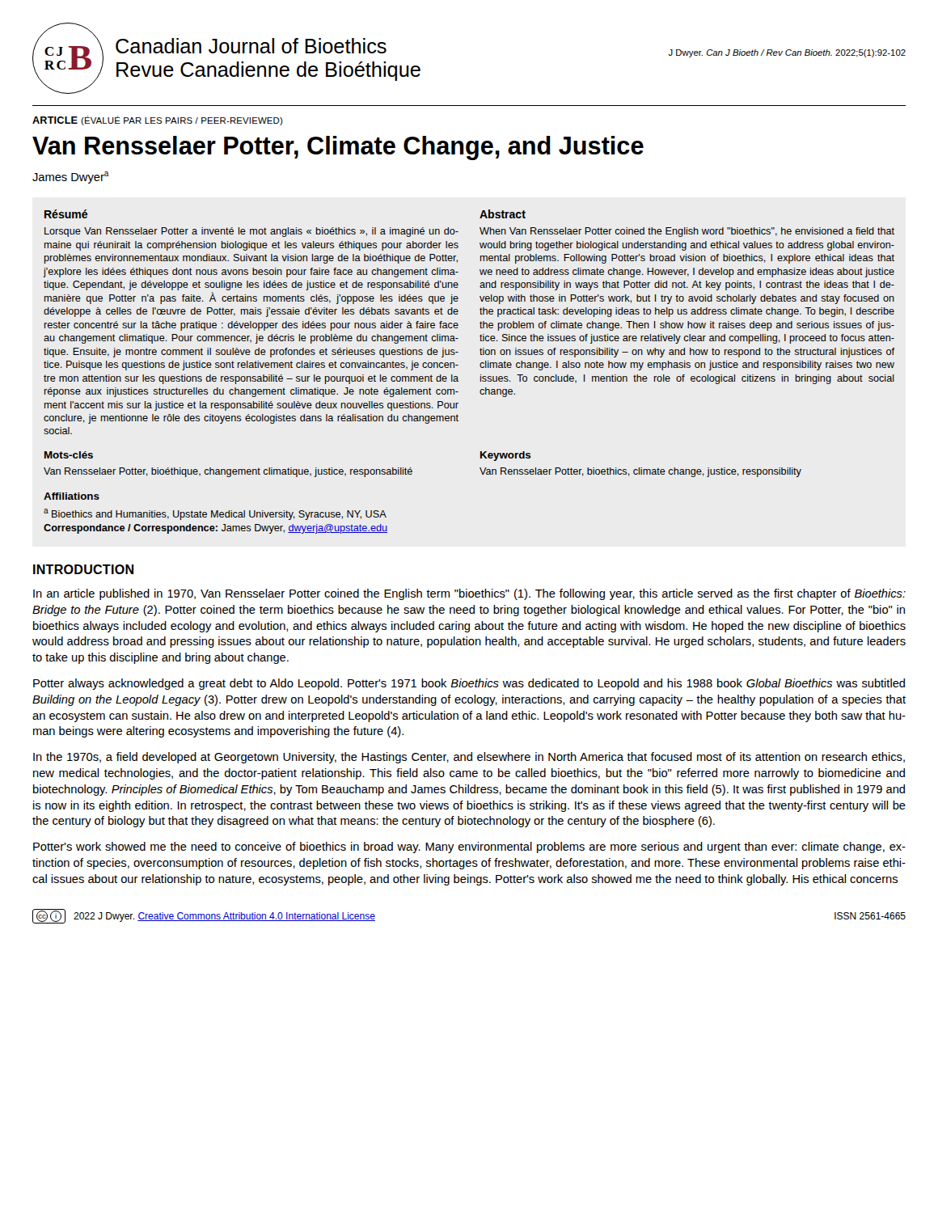CJ RC
B
Canadian Journal of Bioethics Revue Canadienne de Bioéthique
J Dwyer. Can J Bioeth / Rev Can Bioeth. 2022;5(1):92-102
ARTICLE (ÉVALUÉ PAR LES PAIRS / PEER-REVIEWED)
Van Rensselaer Potter, Climate Change, and Justice
James Dwyera
Résumé
Lorsque Van Rensselaer Potter a inventé le mot anglais « bioéthics », il a imaginé un domaine qui réunirait la compréhension biologique et les valeurs éthiques pour aborder les problèmes environnementaux mondiaux. Suivant la vision large de la bioéthique de Potter, j'explore les idées éthiques dont nous avons besoin pour faire face au changement climatique. Cependant, je développe et souligne les idées de justice et de responsabilité d'une manière que Potter n'a pas faite. À certains moments clés, j'oppose les idées que je développe à celles de l'œuvre de Potter, mais j'essaie d'éviter les débats savants et de rester concentré sur la tâche pratique : développer des idées pour nous aider à faire face au changement climatique. Pour commencer, je décris le problème du changement climatique. Ensuite, je montre comment il soulève de profondes et sérieuses questions de justice. Puisque les questions de justice sont relativement claires et convaincantes, je concentre mon attention sur les questions de responsabilité – sur le pourquoi et le comment de la réponse aux injustices structurelles du changement climatique. Je note également comment l'accent mis sur la justice et la responsabilité soulève deux nouvelles questions. Pour conclure, je mentionne le rôle des citoyens écologistes dans la réalisation du changement social.
Abstract
When Van Rensselaer Potter coined the English word "bioethics", he envisioned a field that would bring together biological understanding and ethical values to address global environmental problems. Following Potter's broad vision of bioethics, I explore ethical ideas that we need to address climate change. However, I develop and emphasize ideas about justice and responsibility in ways that Potter did not. At key points, I contrast the ideas that I develop with those in Potter's work, but I try to avoid scholarly debates and stay focused on the practical task: developing ideas to help us address climate change. To begin, I describe the problem of climate change. Then I show how it raises deep and serious issues of justice. Since the issues of justice are relatively clear and compelling, I proceed to focus attention on issues of responsibility – on why and how to respond to the structural injustices of climate change. I also note how my emphasis on justice and responsibility raises two new issues. To conclude, I mention the role of ecological citizens in bringing about social change.
Mots-clés
Van Rensselaer Potter, bioéthique, changement climatique, justice, responsabilité
Keywords
Van Rensselaer Potter, bioethics, climate change, justice, responsibility
Affiliations
a Bioethics and Humanities, Upstate Medical University, Syracuse, NY, USA
Correspondance / Correspondence: James Dwyer, dwyerja@upstate.edu
INTRODUCTION
In an article published in 1970, Van Rensselaer Potter coined the English term "bioethics" (1). The following year, this article served as the first chapter of Bioethics: Bridge to the Future (2). Potter coined the term bioethics because he saw the need to bring together biological knowledge and ethical values. For Potter, the "bio" in bioethics always included ecology and evolution, and ethics always included caring about the future and acting with wisdom. He hoped the new discipline of bioethics would address broad and pressing issues about our relationship to nature, population health, and acceptable survival. He urged scholars, students, and future leaders to take up this discipline and bring about change.
Potter always acknowledged a great debt to Aldo Leopold. Potter's 1971 book Bioethics was dedicated to Leopold and his 1988 book Global Bioethics was subtitled Building on the Leopold Legacy (3). Potter drew on Leopold's understanding of ecology, interactions, and carrying capacity – the healthy population of a species that an ecosystem can sustain. He also drew on and interpreted Leopold's articulation of a land ethic. Leopold's work resonated with Potter because they both saw that human beings were altering ecosystems and impoverishing the future (4).
In the 1970s, a field developed at Georgetown University, the Hastings Center, and elsewhere in North America that focused most of its attention on research ethics, new medical technologies, and the doctor-patient relationship. This field also came to be called bioethics, but the "bio" referred more narrowly to biomedicine and biotechnology. Principles of Biomedical Ethics, by Tom Beauchamp and James Childress, became the dominant book in this field (5). It was first published in 1979 and is now in its eighth edition. In retrospect, the contrast between these two views of bioethics is striking. It's as if these views agreed that the twenty-first century will be the century of biology but that they disagreed on what that means: the century of biotechnology or the century of the biosphere (6).
Potter's work showed me the need to conceive of bioethics in broad way. Many environmental problems are more serious and urgent than ever: climate change, extinction of species, overconsumption of resources, depletion of fish stocks, shortages of freshwater, deforestation, and more. These environmental problems raise ethical issues about our relationship to nature, ecosystems, people, and other living beings. Potter's work also showed me the need to think globally. His ethical concerns
cc i
2022 J Dwyer. Creative Commons Attribution 4.0 International License
ISSN 2561-4665